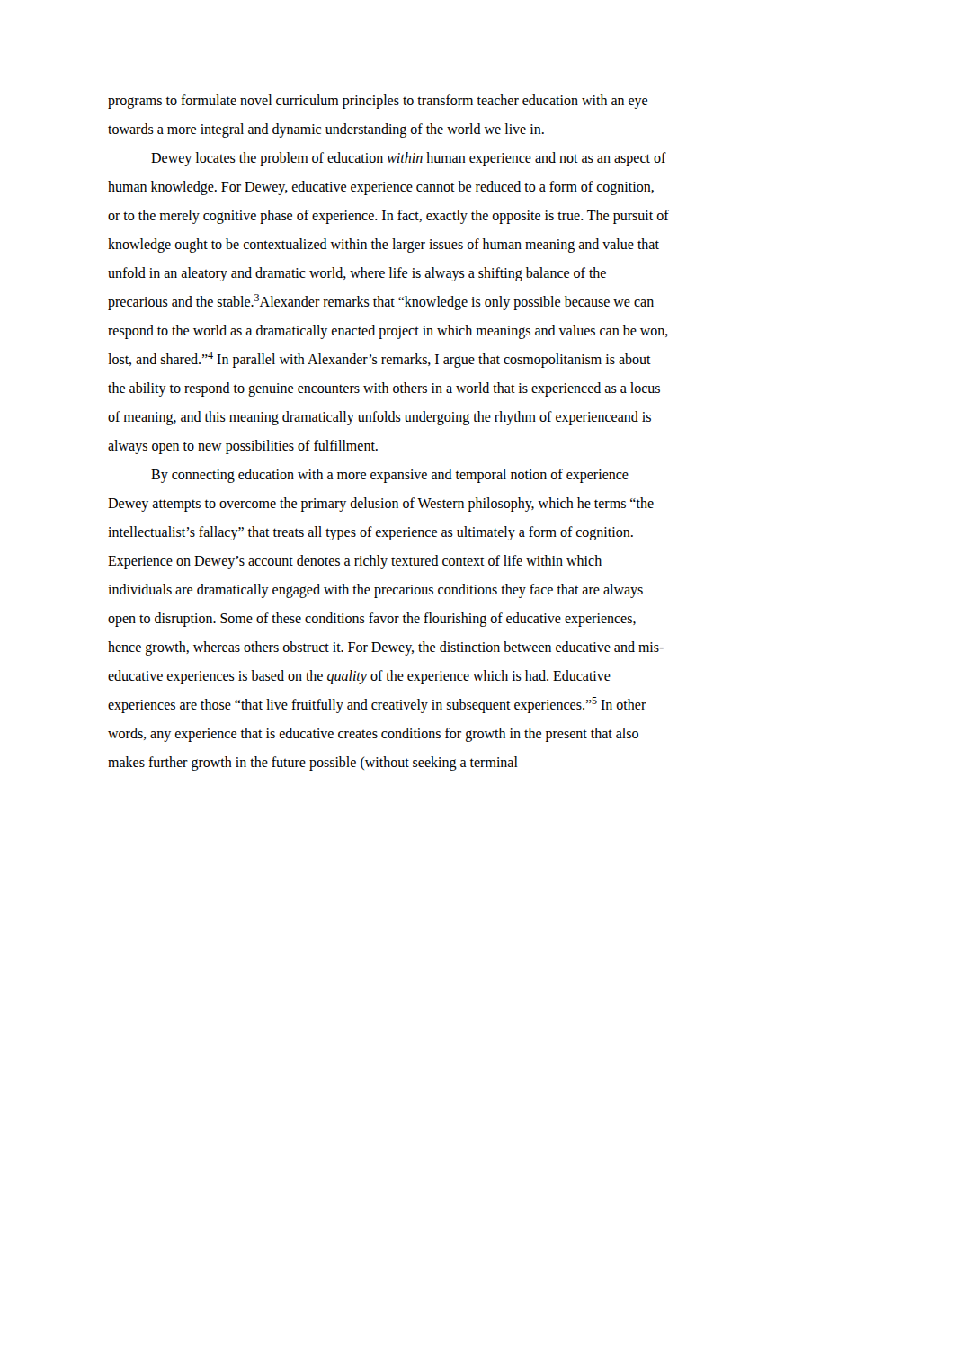programs to formulate novel curriculum principles to transform teacher education with an eye towards a more integral and dynamic understanding of the world we live in.
Dewey locates the problem of education within human experience and not as an aspect of human knowledge. For Dewey, educative experience cannot be reduced to a form of cognition, or to the merely cognitive phase of experience. In fact, exactly the opposite is true. The pursuit of knowledge ought to be contextualized within the larger issues of human meaning and value that unfold in an aleatory and dramatic world, where life is always a shifting balance of the precarious and the stable.3Alexander remarks that “knowledge is only possible because we can respond to the world as a dramatically enacted project in which meanings and values can be won, lost, and shared.”4 In parallel with Alexander’s remarks, I argue that cosmopolitanism is about the ability to respond to genuine encounters with others in a world that is experienced as a locus of meaning, and this meaning dramatically unfolds undergoing the rhythm of experienceand is always open to new possibilities of fulfillment.
By connecting education with a more expansive and temporal notion of experience Dewey attempts to overcome the primary delusion of Western philosophy, which he terms “the intellectualist’s fallacy” that treats all types of experience as ultimately a form of cognition. Experience on Dewey’s account denotes a richly textured context of life within which individuals are dramatically engaged with the precarious conditions they face that are always open to disruption. Some of these conditions favor the flourishing of educative experiences, hence growth, whereas others obstruct it. For Dewey, the distinction between educative and mis-educative experiences is based on the quality of the experience which is had. Educative experiences are those “that live fruitfully and creatively in subsequent experiences.”5 In other words, any experience that is educative creates conditions for growth in the present that also makes further growth in the future possible (without seeking a terminal